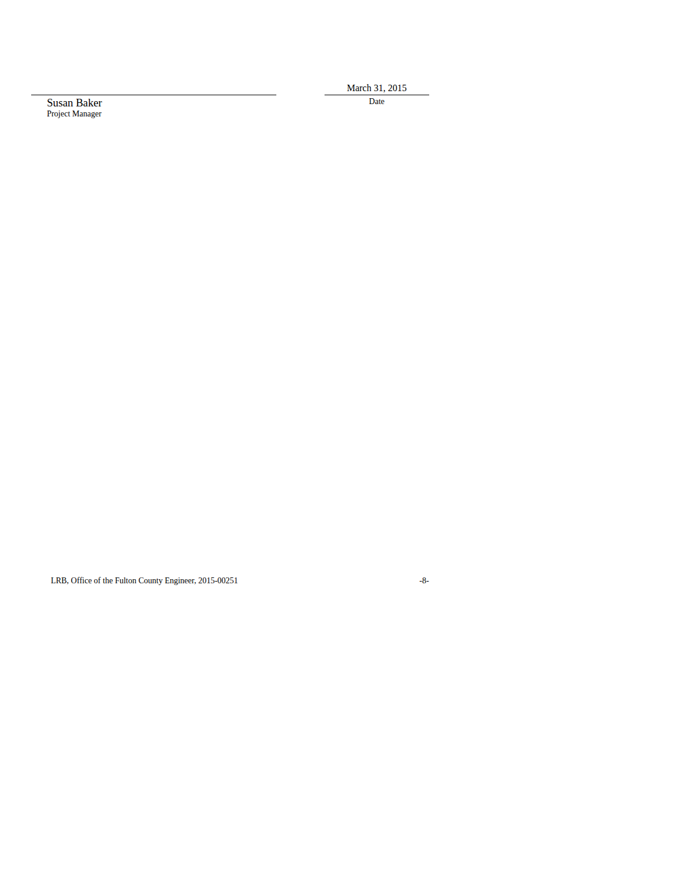March 31, 2015
Susan Baker Project Manager
Date
LRB, Office of the Fulton County Engineer, 2015-00251
-8-